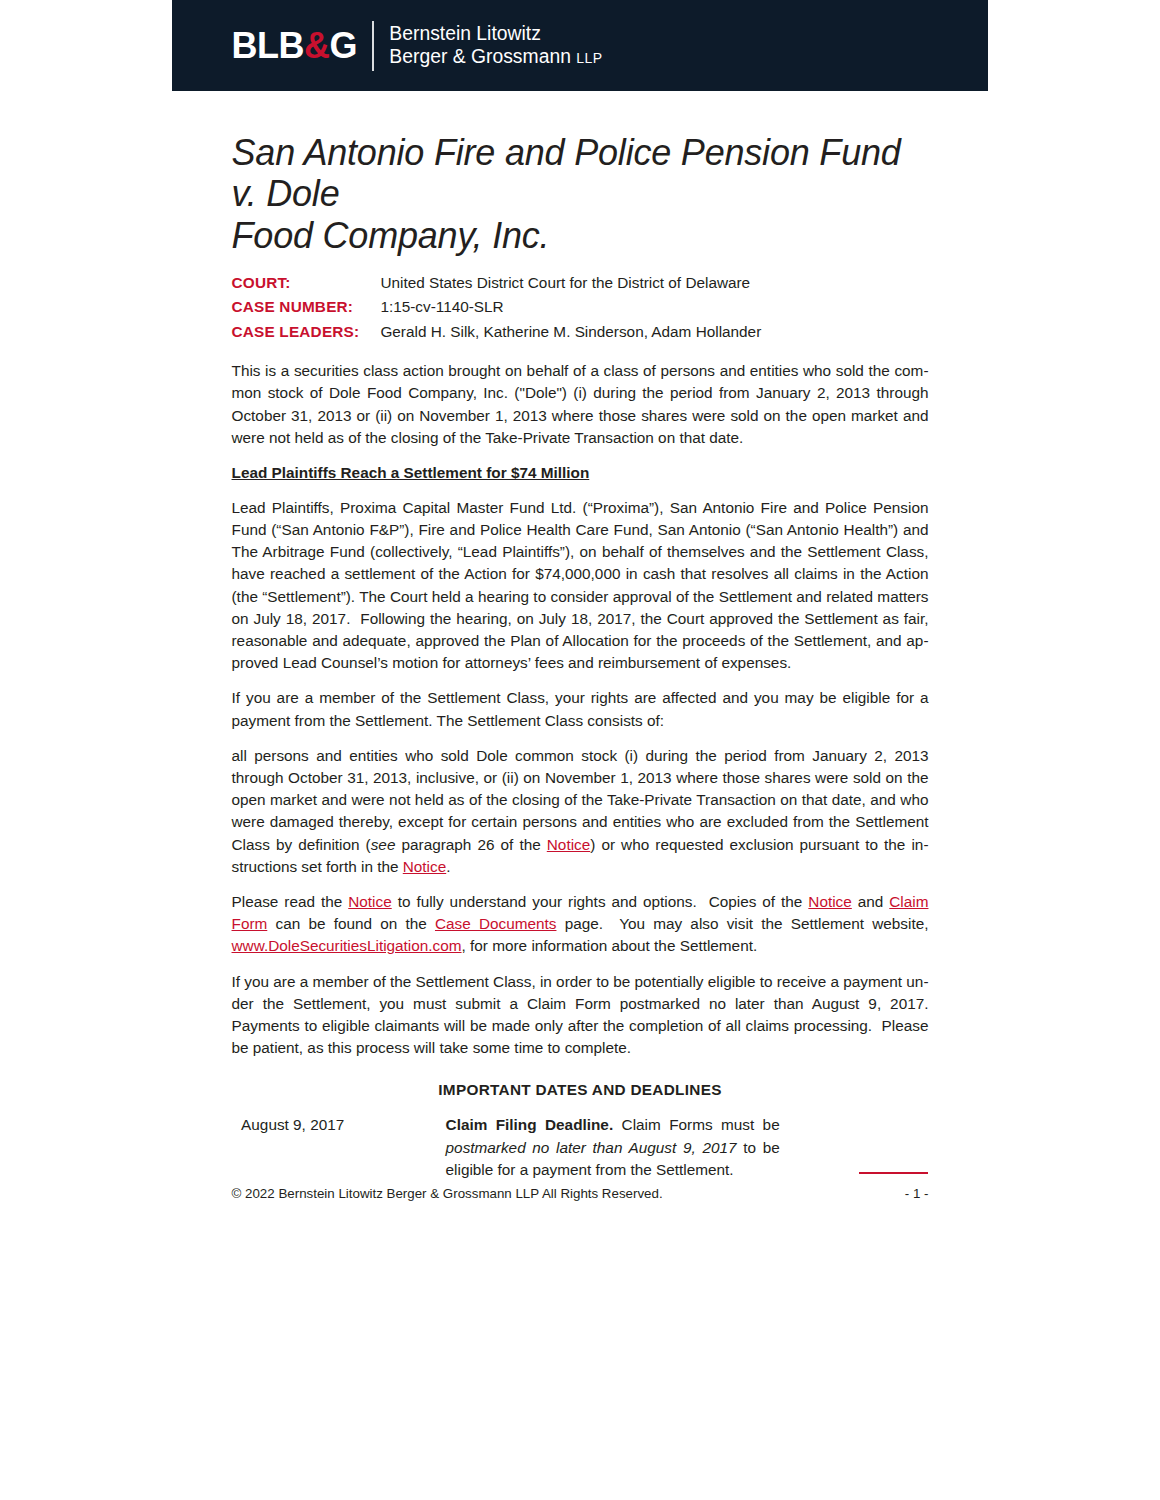BLB&G
Bernstein Litowitz
Berger & Grossmann LLP
San Antonio Fire and Police Pension Fund v. Dole
Food Company, Inc.
| COURT: | United States District Court for the District of Delaware |
| CASE NUMBER: | 1:15-cv-1140-SLR |
| CASE LEADERS: | Gerald H. Silk, Katherine M. Sinderson, Adam Hollander |
This is a securities class action brought on behalf of a class of persons and entities who sold the common stock of Dole Food Company, Inc. ("Dole") (i) during the period from January 2, 2013 through October 31, 2013 or (ii) on November 1, 2013 where those shares were sold on the open market and were not held as of the closing of the Take-Private Transaction on that date.
Lead Plaintiffs Reach a Settlement for $74 Million
Lead Plaintiffs, Proxima Capital Master Fund Ltd. (“Proxima”), San Antonio Fire and Police Pension Fund (“San Antonio F&P”), Fire and Police Health Care Fund, San Antonio (“San Antonio Health”) and The Arbitrage Fund (collectively, “Lead Plaintiffs”), on behalf of themselves and the Settlement Class, have reached a settlement of the Action for $74,000,000 in cash that resolves all claims in the Action (the “Settlement”). The Court held a hearing to consider approval of the Settlement and related matters on July 18, 2017. Following the hearing, on July 18, 2017, the Court approved the Settlement as fair, reasonable and adequate, approved the Plan of Allocation for the proceeds of the Settlement, and approved Lead Counsel’s motion for attorneys’ fees and reimbursement of expenses.
If you are a member of the Settlement Class, your rights are affected and you may be eligible for a payment from the Settlement. The Settlement Class consists of:
all persons and entities who sold Dole common stock (i) during the period from January 2, 2013 through October 31, 2013, inclusive, or (ii) on November 1, 2013 where those shares were sold on the open market and were not held as of the closing of the Take-Private Transaction on that date, and who were damaged thereby, except for certain persons and entities who are excluded from the Settlement Class by definition (see paragraph 26 of the Notice) or who requested exclusion pursuant to the instructions set forth in the Notice.
Please read the Notice to fully understand your rights and options. Copies of the Notice and Claim Form can be found on the Case Documents page. You may also visit the Settlement website, www.DoleSecuritiesLitigation.com, for more information about the Settlement.
If you are a member of the Settlement Class, in order to be potentially eligible to receive a payment under the Settlement, you must submit a Claim Form postmarked no later than August 9, 2017. Payments to eligible claimants will be made only after the completion of all claims processing. Please be patient, as this process will take some time to complete.
IMPORTANT DATES AND DEADLINES
| August 9, 2017 | Claim Filing Deadline. Claim Forms must be postmarked no later than August 9, 2017 to be eligible for a payment from the Settlement. |
© 2022 Bernstein Litowitz Berger & Grossmann LLP All Rights Reserved.
- 1 -